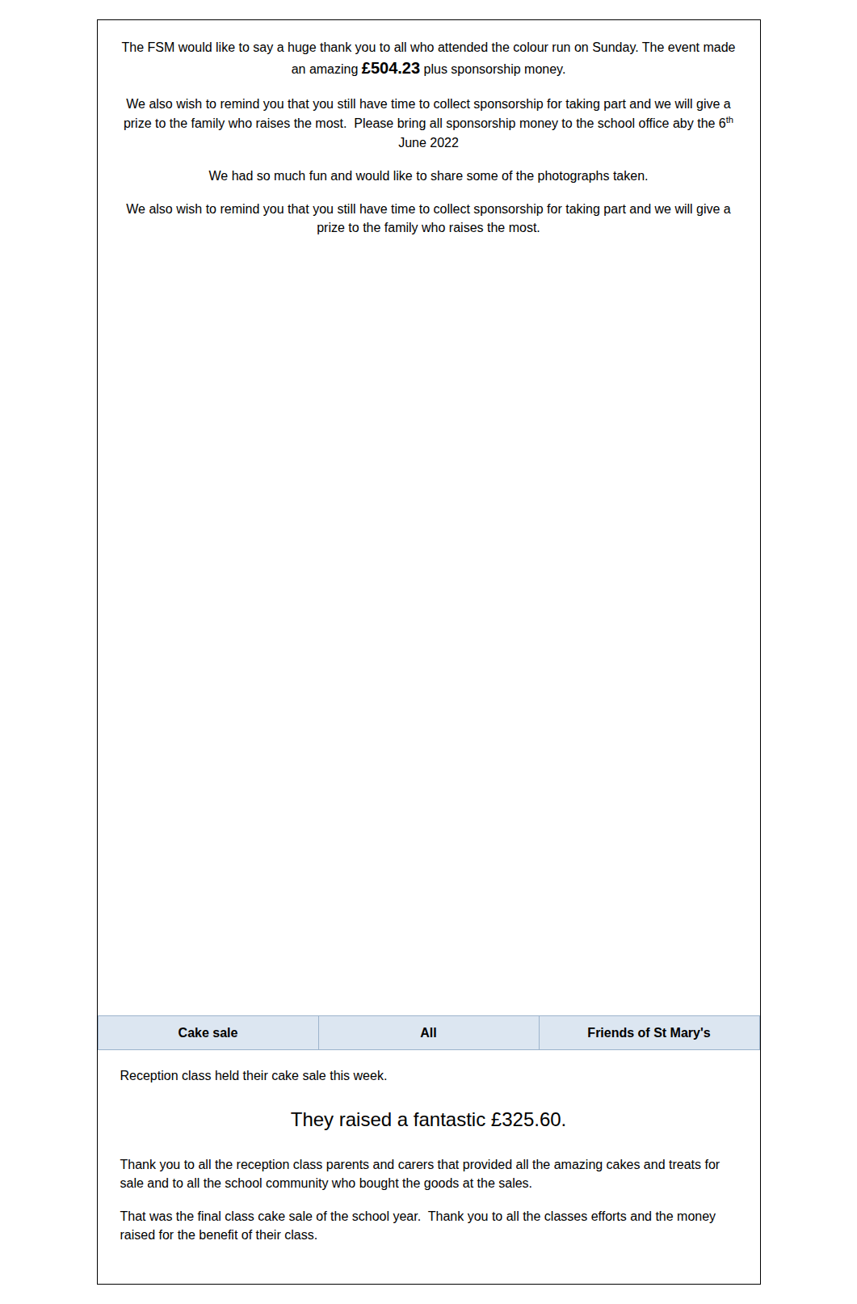The FSM would like to say a huge thank you to all who attended the colour run on Sunday. The event made an amazing £504.23 plus sponsorship money.
We also wish to remind you that you still have time to collect sponsorship for taking part and we will give a prize to the family who raises the most. Please bring all sponsorship money to the school office aby the 6th June 2022
We had so much fun and would like to share some of the photographs taken.
We also wish to remind you that you still have time to collect sponsorship for taking part and we will give a prize to the family who raises the most.
| Cake sale | All | Friends of St Mary's |
Reception class held their cake sale this week.
They raised a fantastic £325.60.
Thank you to all the reception class parents and carers that provided all the amazing cakes and treats for sale and to all the school community who bought the goods at the sales.
That was the final class cake sale of the school year. Thank you to all the classes efforts and the money raised for the benefit of their class.